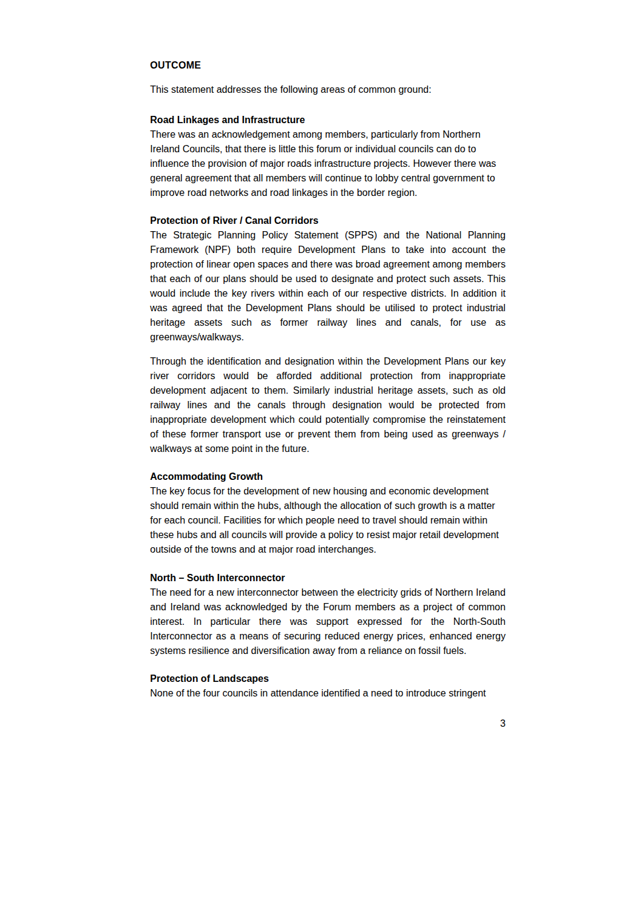OUTCOME
This statement addresses the following areas of common ground:
Road Linkages and Infrastructure
There was an acknowledgement among members, particularly from Northern Ireland Councils, that there is little this forum or individual councils can do to influence the provision of major roads infrastructure projects. However there was general agreement that all members will continue to lobby central government to improve road networks and road linkages in the border region.
Protection of River / Canal Corridors
The Strategic Planning Policy Statement (SPPS) and the National Planning Framework (NPF) both require Development Plans to take into account the protection of linear open spaces and there was broad agreement among members that each of our plans should be used to designate and protect such assets. This would include the key rivers within each of our respective districts. In addition it was agreed that the Development Plans should be utilised to protect industrial heritage assets such as former railway lines and canals, for use as greenways/walkways.
Through the identification and designation within the Development Plans our key river corridors would be afforded additional protection from inappropriate development adjacent to them. Similarly industrial heritage assets, such as old railway lines and the canals through designation would be protected from inappropriate development which could potentially compromise the reinstatement of these former transport use or prevent them from being used as greenways / walkways at some point in the future.
Accommodating Growth
The key focus for the development of new housing and economic development should remain within the hubs, although the allocation of such growth is a matter for each council. Facilities for which people need to travel should remain within these hubs and all councils will provide a policy to resist major retail development outside of the towns and at major road interchanges.
North – South Interconnector
The need for a new interconnector between the electricity grids of Northern Ireland and Ireland was acknowledged by the Forum members as a project of common interest. In particular there was support expressed for the North-South Interconnector as a means of securing reduced energy prices, enhanced energy systems resilience and diversification away from a reliance on fossil fuels.
Protection of Landscapes
None of the four councils in attendance identified a need to introduce stringent
3